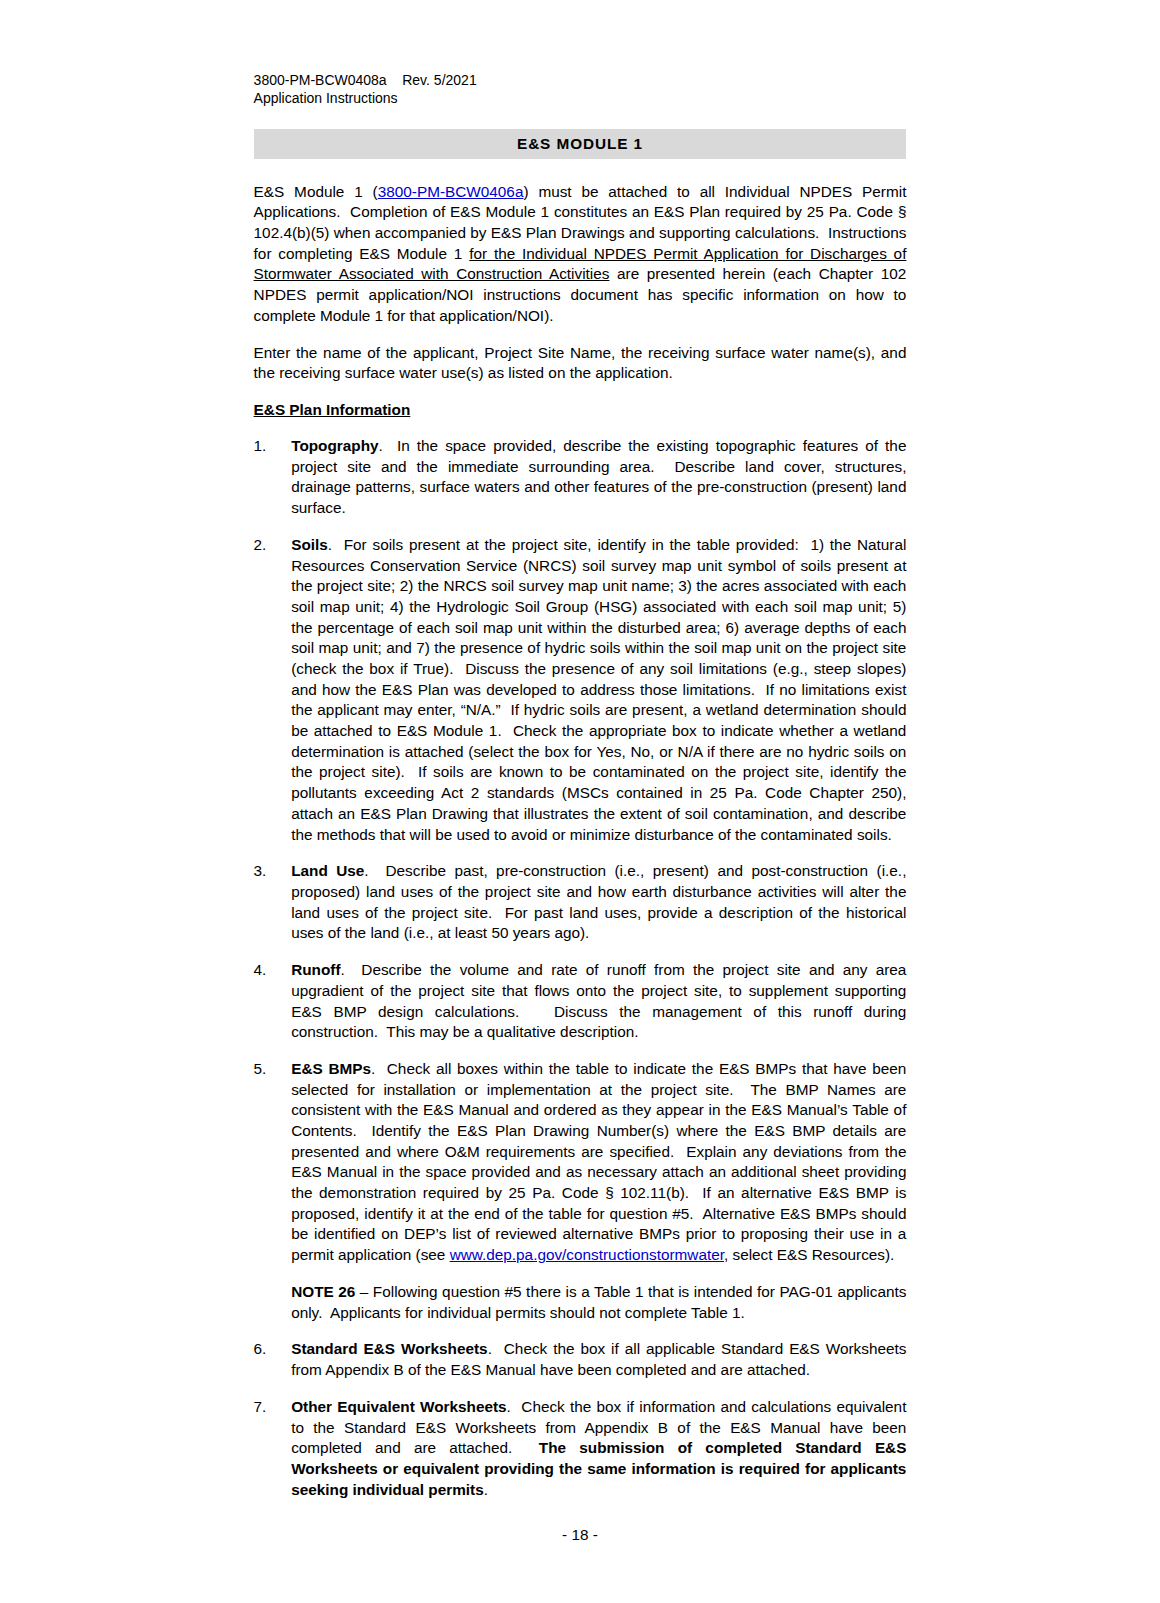3800-PM-BCW0408a Rev. 5/2021
Application Instructions
E&S MODULE 1
E&S Module 1 (3800-PM-BCW0406a) must be attached to all Individual NPDES Permit Applications. Completion of E&S Module 1 constitutes an E&S Plan required by 25 Pa. Code § 102.4(b)(5) when accompanied by E&S Plan Drawings and supporting calculations. Instructions for completing E&S Module 1 for the Individual NPDES Permit Application for Discharges of Stormwater Associated with Construction Activities are presented herein (each Chapter 102 NPDES permit application/NOI instructions document has specific information on how to complete Module 1 for that application/NOI).
Enter the name of the applicant, Project Site Name, the receiving surface water name(s), and the receiving surface water use(s) as listed on the application.
E&S Plan Information
1. Topography. In the space provided, describe the existing topographic features of the project site and the immediate surrounding area. Describe land cover, structures, drainage patterns, surface waters and other features of the pre-construction (present) land surface.
2. Soils. For soils present at the project site, identify in the table provided: 1) the Natural Resources Conservation Service (NRCS) soil survey map unit symbol of soils present at the project site; 2) the NRCS soil survey map unit name; 3) the acres associated with each soil map unit; 4) the Hydrologic Soil Group (HSG) associated with each soil map unit; 5) the percentage of each soil map unit within the disturbed area; 6) average depths of each soil map unit; and 7) the presence of hydric soils within the soil map unit on the project site (check the box if True). Discuss the presence of any soil limitations (e.g., steep slopes) and how the E&S Plan was developed to address those limitations. If no limitations exist the applicant may enter, “N/A.” If hydric soils are present, a wetland determination should be attached to E&S Module 1. Check the appropriate box to indicate whether a wetland determination is attached (select the box for Yes, No, or N/A if there are no hydric soils on the project site). If soils are known to be contaminated on the project site, identify the pollutants exceeding Act 2 standards (MSCs contained in 25 Pa. Code Chapter 250), attach an E&S Plan Drawing that illustrates the extent of soil contamination, and describe the methods that will be used to avoid or minimize disturbance of the contaminated soils.
3. Land Use. Describe past, pre-construction (i.e., present) and post-construction (i.e., proposed) land uses of the project site and how earth disturbance activities will alter the land uses of the project site. For past land uses, provide a description of the historical uses of the land (i.e., at least 50 years ago).
4. Runoff. Describe the volume and rate of runoff from the project site and any area upgradient of the project site that flows onto the project site, to supplement supporting E&S BMP design calculations. Discuss the management of this runoff during construction. This may be a qualitative description.
5. E&S BMPs. Check all boxes within the table to indicate the E&S BMPs that have been selected for installation or implementation at the project site. The BMP Names are consistent with the E&S Manual and ordered as they appear in the E&S Manual’s Table of Contents. Identify the E&S Plan Drawing Number(s) where the E&S BMP details are presented and where O&M requirements are specified. Explain any deviations from the E&S Manual in the space provided and as necessary attach an additional sheet providing the demonstration required by 25 Pa. Code § 102.11(b). If an alternative E&S BMP is proposed, identify it at the end of the table for question #5. Alternative E&S BMPs should be identified on DEP’s list of reviewed alternative BMPs prior to proposing their use in a permit application (see www.dep.pa.gov/constructionstormwater, select E&S Resources).
NOTE 26 – Following question #5 there is a Table 1 that is intended for PAG-01 applicants only. Applicants for individual permits should not complete Table 1.
6. Standard E&S Worksheets. Check the box if all applicable Standard E&S Worksheets from Appendix B of the E&S Manual have been completed and are attached.
7. Other Equivalent Worksheets. Check the box if information and calculations equivalent to the Standard E&S Worksheets from Appendix B of the E&S Manual have been completed and are attached. The submission of completed Standard E&S Worksheets or equivalent providing the same information is required for applicants seeking individual permits.
- 18 -